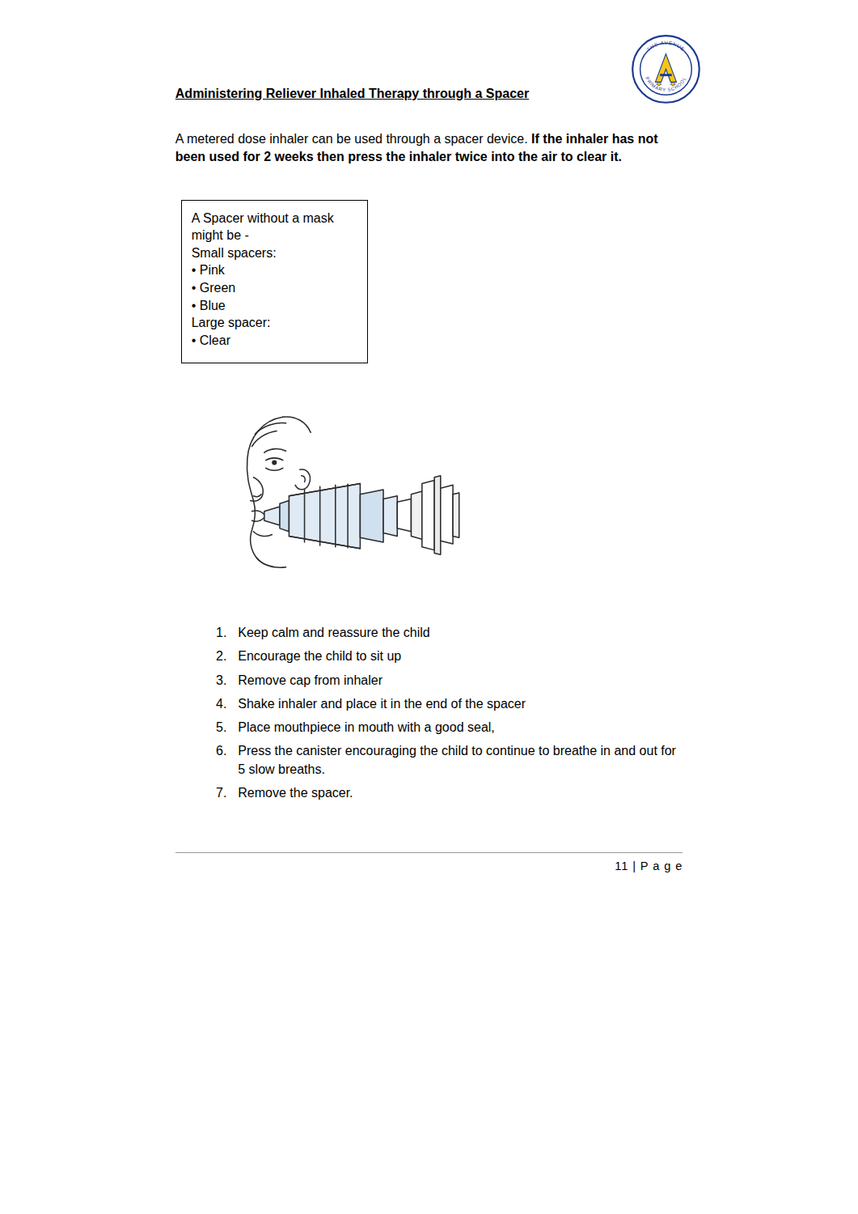THE AVENUE PRIMARY SCHOOL
Administering Reliever Inhaled Therapy through a Spacer
A metered dose inhaler can be used through a spacer device. If the inhaler has not been used for 2 weeks then press the inhaler twice into the air to clear it.
A Spacer without a mask might be -
Small spacers:
• Pink
• Green
• Blue
Large spacer:
• Clear
Keep calm and reassure the child
Encourage the child to sit up
Remove cap from inhaler
Shake inhaler and place it in the end of the spacer
Place mouthpiece in mouth with a good seal,
Press the canister encouraging the child to continue to breathe in and out for 5 slow breaths.
Remove the spacer.
11 | P a g e